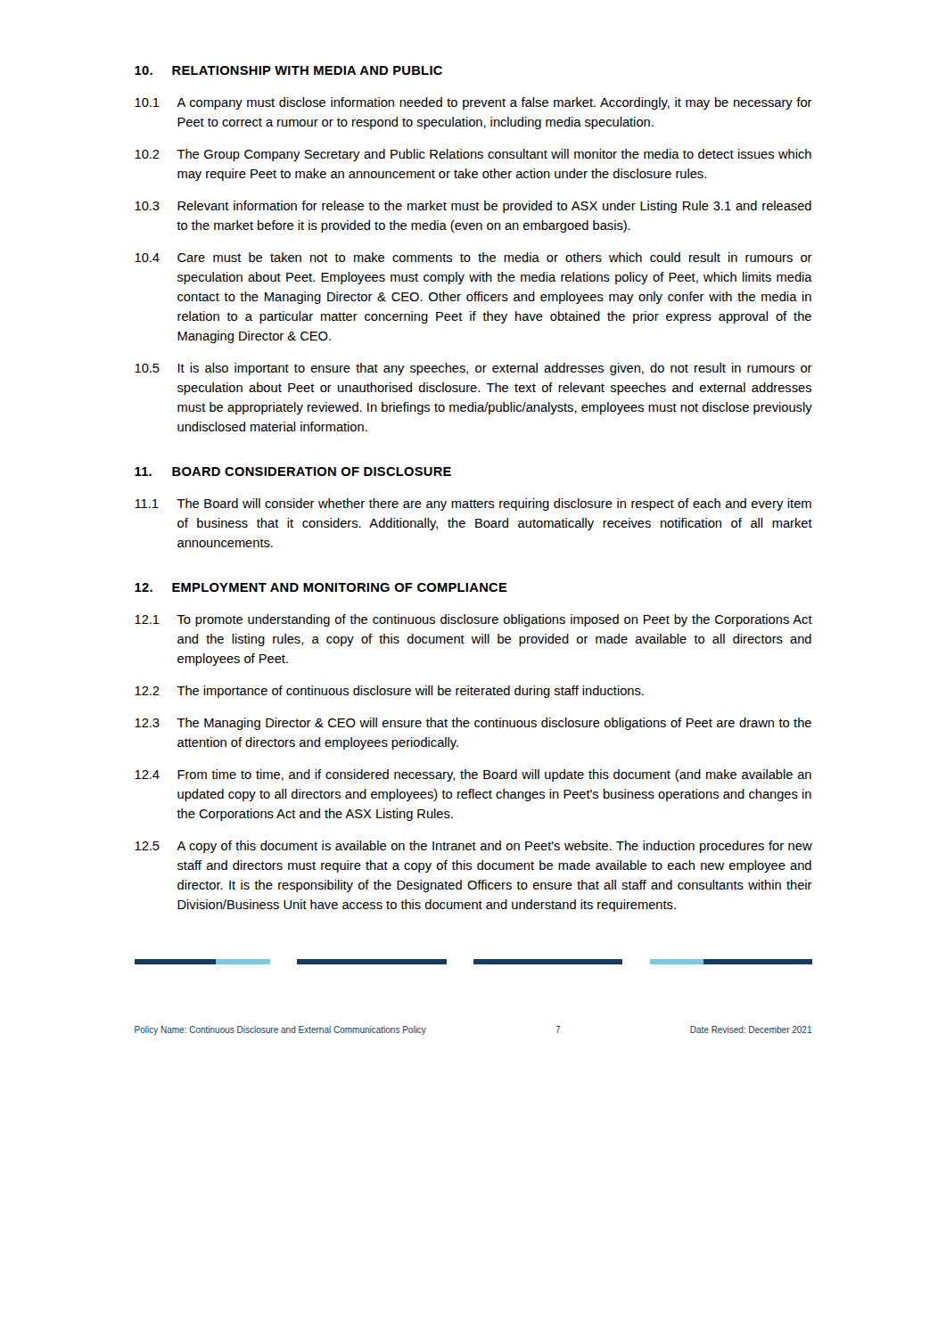10. RELATIONSHIP WITH MEDIA AND PUBLIC
10.1
A company must disclose information needed to prevent a false market. Accordingly, it may be necessary for Peet to correct a rumour or to respond to speculation, including media speculation.
10.2
The Group Company Secretary and Public Relations consultant will monitor the media to detect issues which may require Peet to make an announcement or take other action under the disclosure rules.
10.3
Relevant information for release to the market must be provided to ASX under Listing Rule 3.1 and released to the market before it is provided to the media (even on an embargoed basis).
10.4
Care must be taken not to make comments to the media or others which could result in rumours or speculation about Peet. Employees must comply with the media relations policy of Peet, which limits media contact to the Managing Director & CEO. Other officers and employees may only confer with the media in relation to a particular matter concerning Peet if they have obtained the prior express approval of the Managing Director & CEO.
10.5
It is also important to ensure that any speeches, or external addresses given, do not result in rumours or speculation about Peet or unauthorised disclosure. The text of relevant speeches and external addresses must be appropriately reviewed. In briefings to media/public/analysts, employees must not disclose previously undisclosed material information.
11. BOARD CONSIDERATION OF DISCLOSURE
11.1
The Board will consider whether there are any matters requiring disclosure in respect of each and every item of business that it considers. Additionally, the Board automatically receives notification of all market announcements.
12. EMPLOYMENT AND MONITORING OF COMPLIANCE
12.1
To promote understanding of the continuous disclosure obligations imposed on Peet by the Corporations Act and the listing rules, a copy of this document will be provided or made available to all directors and employees of Peet.
12.2
The importance of continuous disclosure will be reiterated during staff inductions.
12.3
The Managing Director & CEO will ensure that the continuous disclosure obligations of Peet are drawn to the attention of directors and employees periodically.
12.4
From time to time, and if considered necessary, the Board will update this document (and make available an updated copy to all directors and employees) to reflect changes in Peet's business operations and changes in the Corporations Act and the ASX Listing Rules.
12.5
A copy of this document is available on the Intranet and on Peet's website. The induction procedures for new staff and directors must require that a copy of this document be made available to each new employee and director. It is the responsibility of the Designated Officers to ensure that all staff and consultants within their Division/Business Unit have access to this document and understand its requirements.
Policy Name: Continuous Disclosure and External Communications Policy
7
Date Revised: December 2021